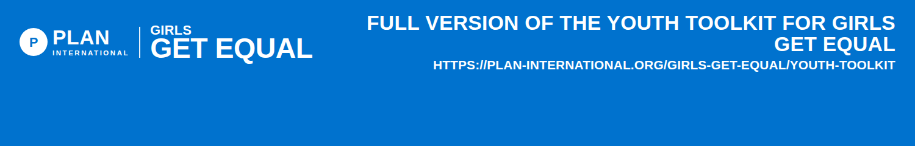P Plan International
Girls Get Equal
Full version of the youth toolkit for Girls Get Equal
https://plan-international.org/girls-get-equal/youth-toolkit